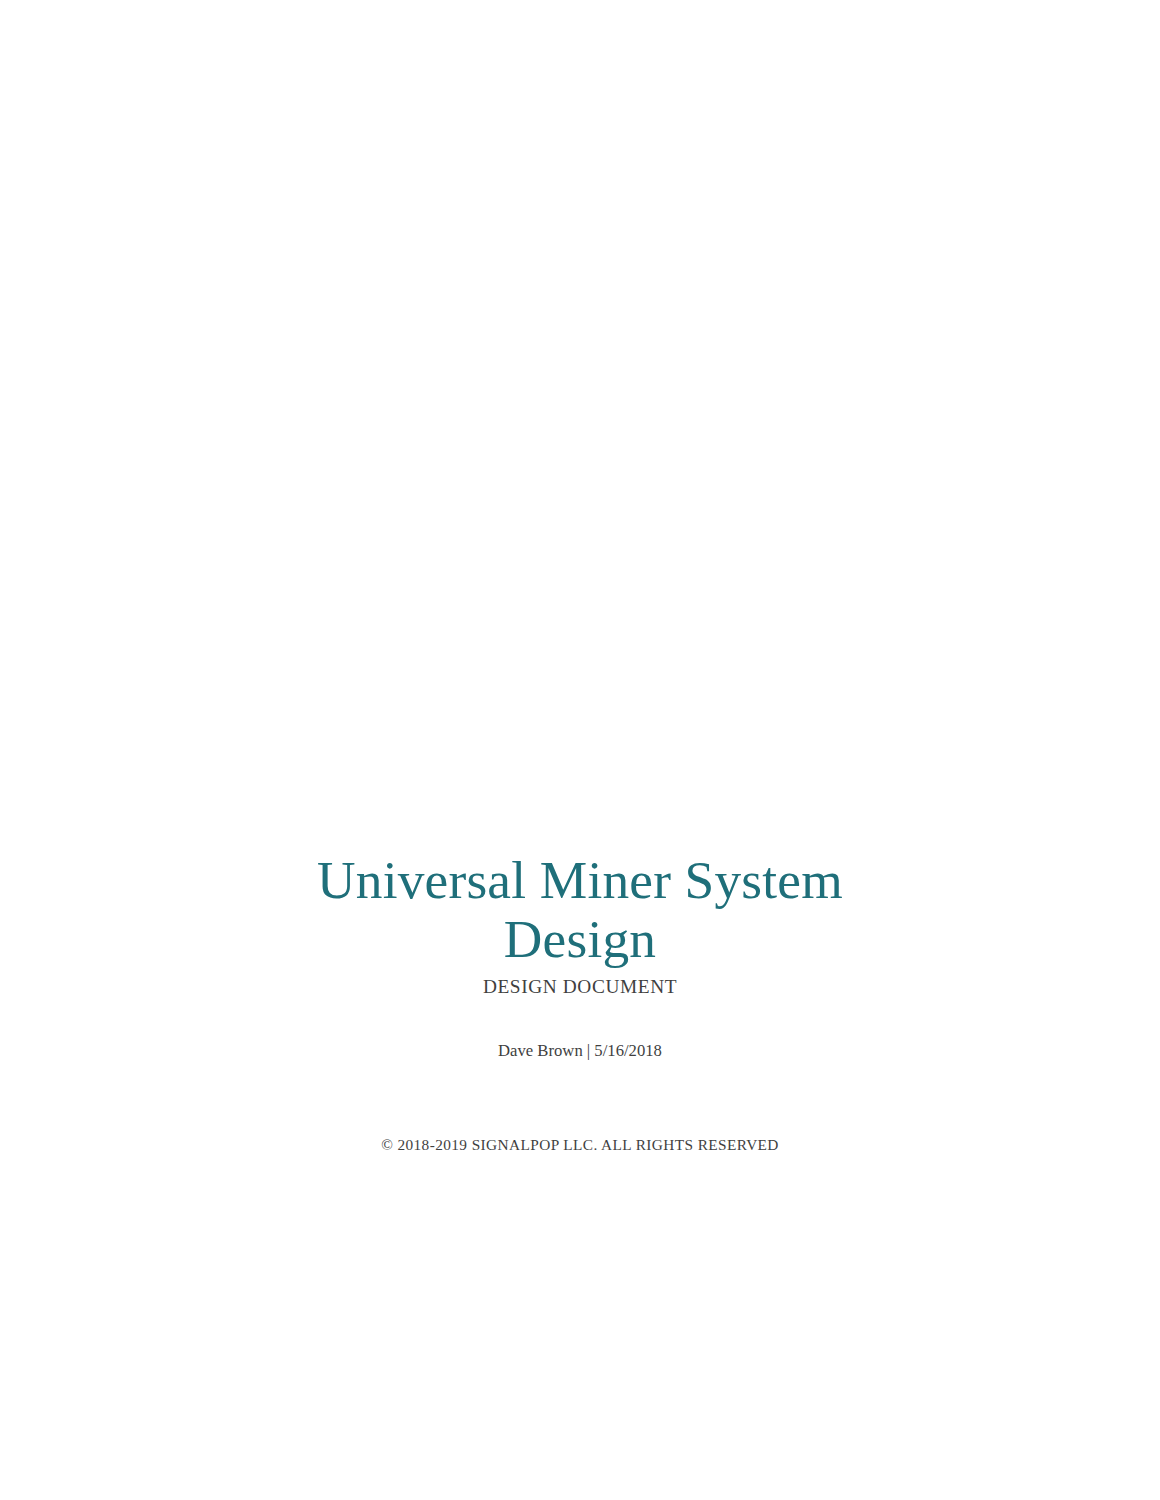Universal Miner System Design
Design Document
Dave Brown | 5/16/2018
© 2018-2019 SIGNALPOP LLC. ALL RIGHTS RESERVED